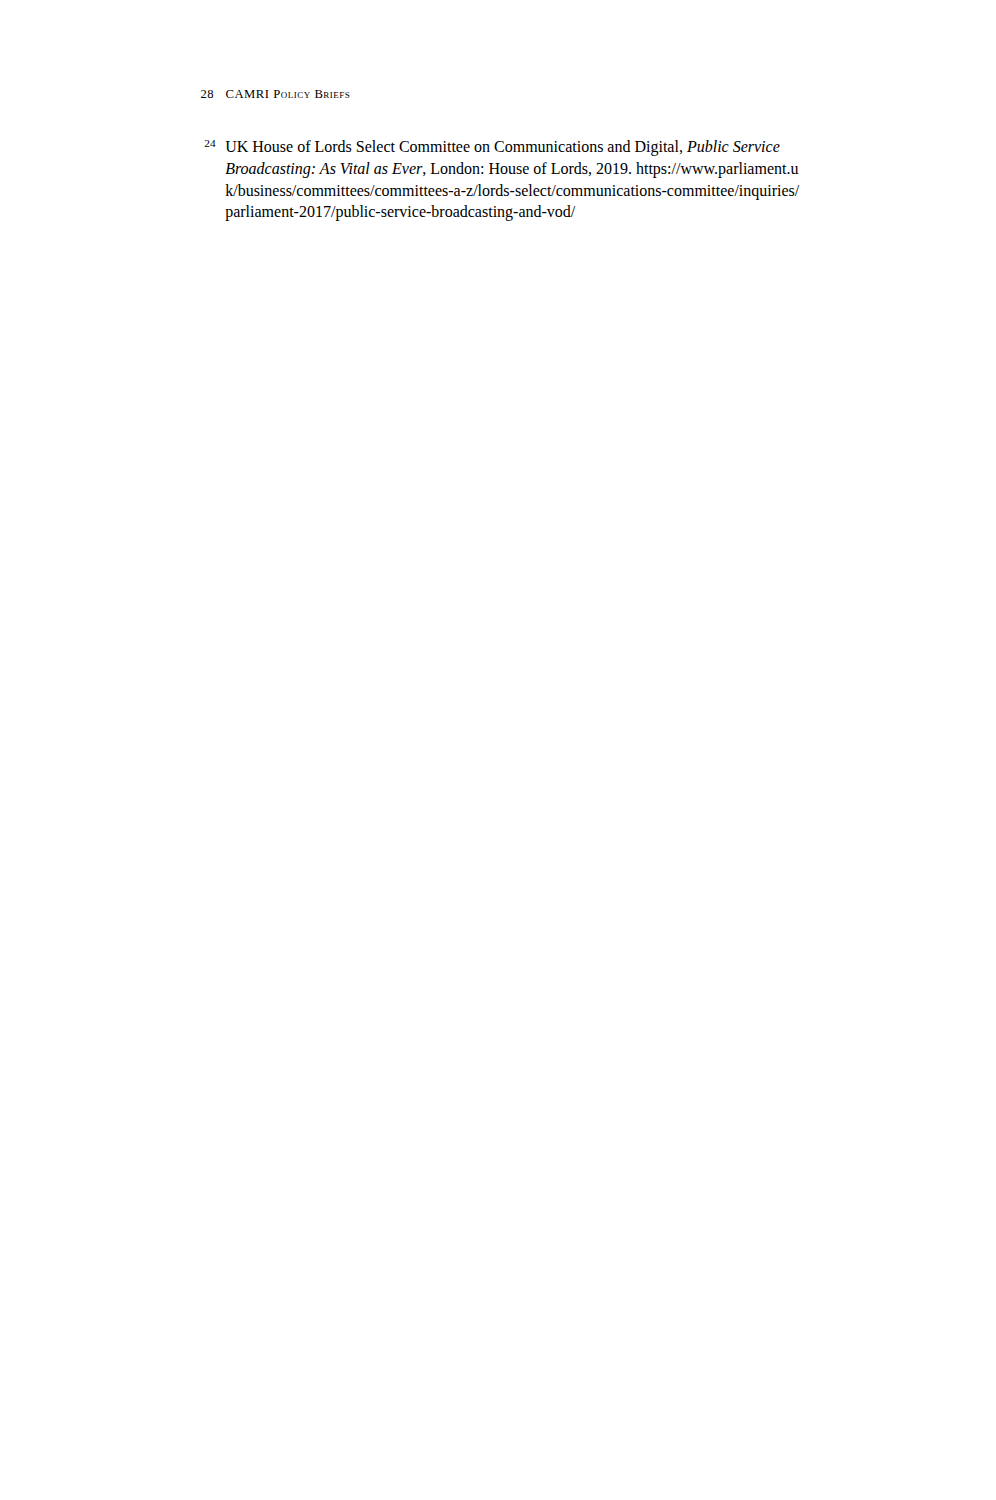28 CAMRI Policy Briefs
24 UK House of Lords Select Committee on Communications and Digital, Public Service Broadcasting: As Vital as Ever, London: House of Lords, 2019. https://www.parliament.uk/business/committees/committees-a-z/lords-select/communications-committee/inquiries/parliament-2017/public-service-broadcasting-and-vod/